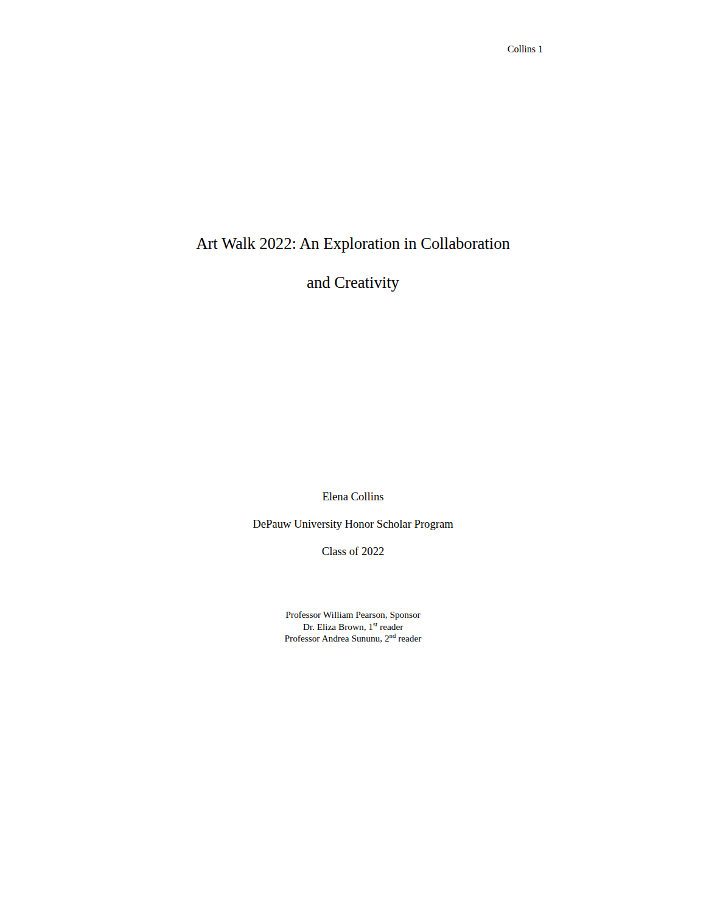Collins 1
Art Walk 2022: An Exploration in Collaboration and Creativity
Elena Collins
DePauw University Honor Scholar Program
Class of 2022
Professor William Pearson, Sponsor
Dr. Eliza Brown, 1st reader
Professor Andrea Sununu, 2nd reader